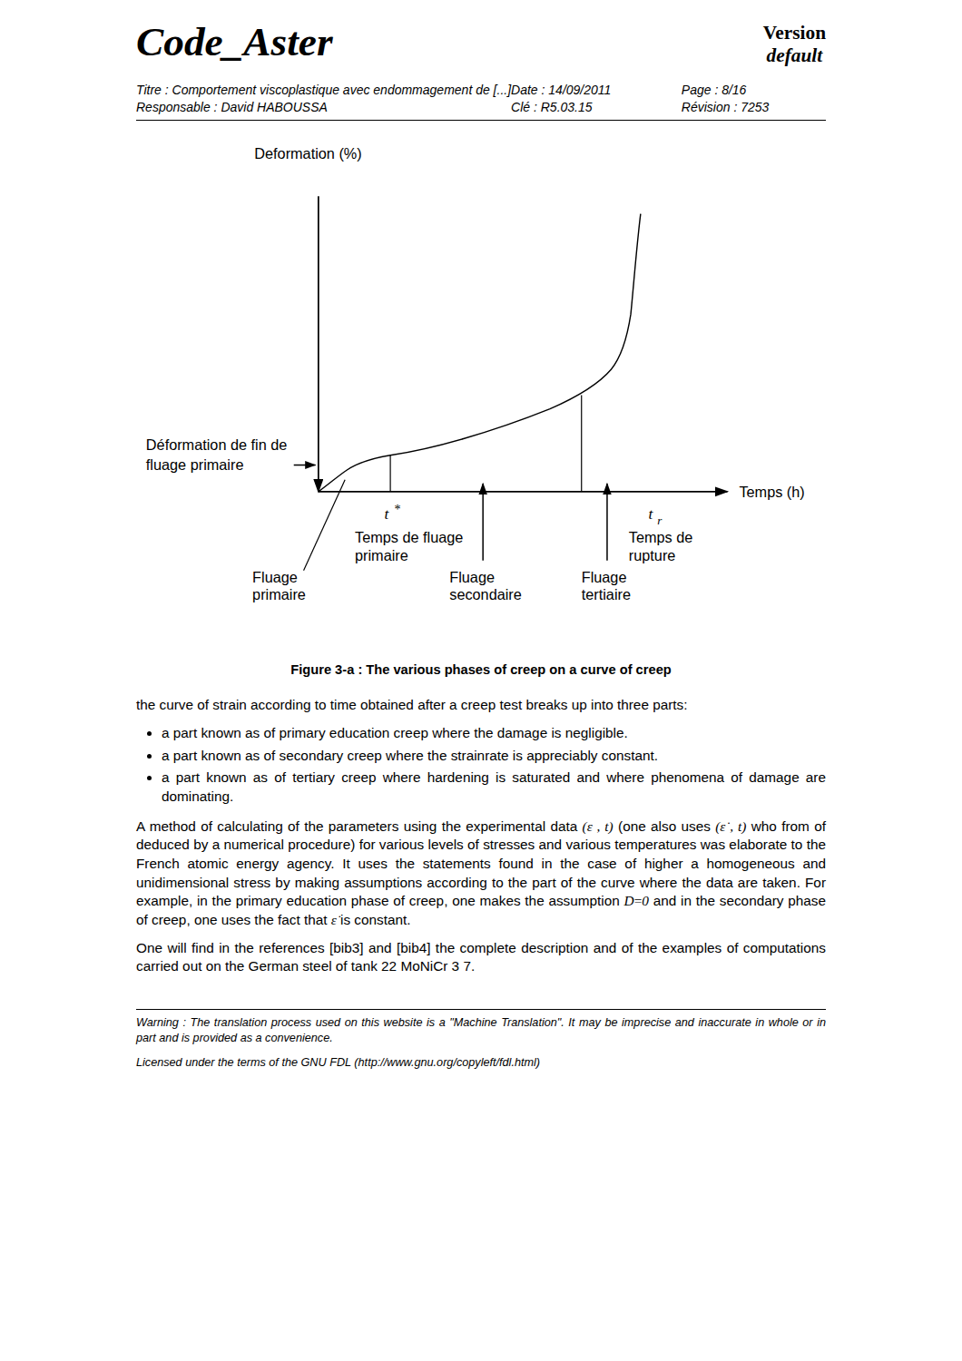Code_Aster
Versiondefault
| Titre : Comportement viscoplastique avec endommagement de [...] | Date : 14/09/2011 | Page : 8/16 |
| Responsable : David HABOUSSA | Clé : R5.03.15 | Révision : 7253 |
Deformation (%) Temps (h) Déformation de fin de fluage primaire Fluage primaire t * Temps de fluage primaire Fluage secondaire Fluage tertiaire t r Temps de rupture
Figure 3-a : The various phases of creep on a curve of creep
the curve of strain according to time obtained after a creep test breaks up into three parts:
a part known as of primary education creep where the damage is negligible.
a part known as of secondary creep where the strainrate is appreciably constant.
a part known as of tertiary creep where hardening is saturated and where phenomena of damage are dominating.
A method of calculating of the parameters using the experimental data (ε , t) (one also uses (ε̇ , t) who from of deduced by a numerical procedure) for various levels of stresses and various temperatures was elaborate to the French atomic energy agency. It uses the statements found in the case of higher a homogeneous and unidimensional stress by making assumptions according to the part of the curve where the data are taken. For example, in the primary education phase of creep, one makes the assumption D=0 and in the secondary phase of creep, one uses the fact that ε̇ is constant.
One will find in the references [bib3] and [bib4] the complete description and of the examples of computations carried out on the German steel of tank 22 MoNiCr 3 7.
Warning : The translation process used on this website is a "Machine Translation". It may be imprecise and inaccurate in whole or in part and is provided as a convenience.
Licensed under the terms of the GNU FDL (http://www.gnu.org/copyleft/fdl.html)